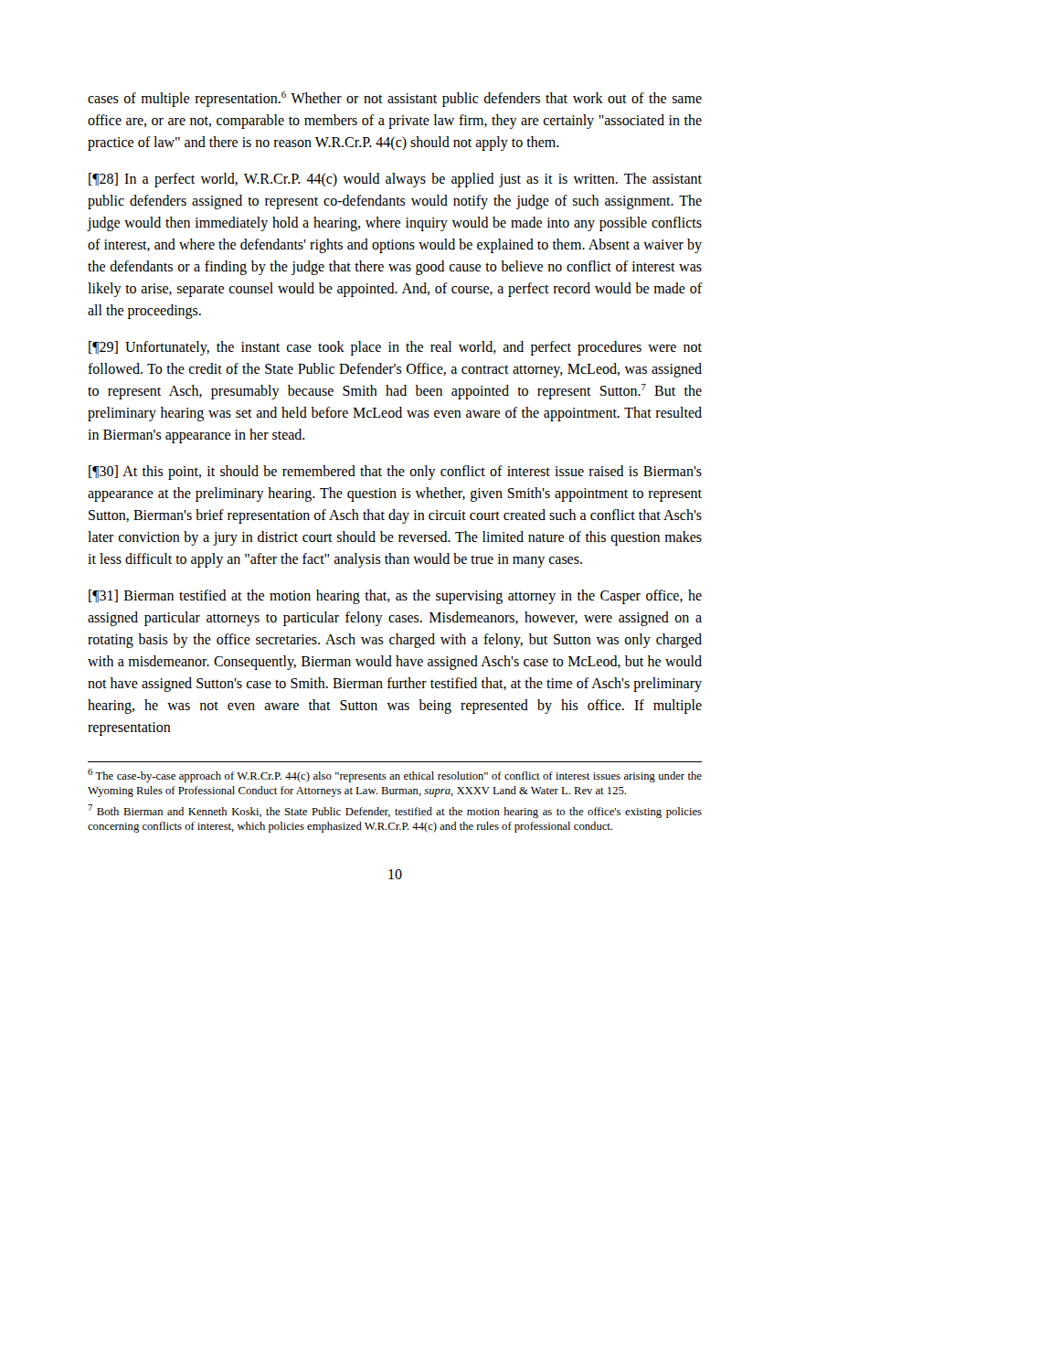cases of multiple representation.6 Whether or not assistant public defenders that work out of the same office are, or are not, comparable to members of a private law firm, they are certainly "associated in the practice of law" and there is no reason W.R.Cr.P. 44(c) should not apply to them.
[¶28] In a perfect world, W.R.Cr.P. 44(c) would always be applied just as it is written. The assistant public defenders assigned to represent co-defendants would notify the judge of such assignment. The judge would then immediately hold a hearing, where inquiry would be made into any possible conflicts of interest, and where the defendants' rights and options would be explained to them. Absent a waiver by the defendants or a finding by the judge that there was good cause to believe no conflict of interest was likely to arise, separate counsel would be appointed. And, of course, a perfect record would be made of all the proceedings.
[¶29] Unfortunately, the instant case took place in the real world, and perfect procedures were not followed. To the credit of the State Public Defender's Office, a contract attorney, McLeod, was assigned to represent Asch, presumably because Smith had been appointed to represent Sutton.7 But the preliminary hearing was set and held before McLeod was even aware of the appointment. That resulted in Bierman's appearance in her stead.
[¶30] At this point, it should be remembered that the only conflict of interest issue raised is Bierman's appearance at the preliminary hearing. The question is whether, given Smith's appointment to represent Sutton, Bierman's brief representation of Asch that day in circuit court created such a conflict that Asch's later conviction by a jury in district court should be reversed. The limited nature of this question makes it less difficult to apply an "after the fact" analysis than would be true in many cases.
[¶31] Bierman testified at the motion hearing that, as the supervising attorney in the Casper office, he assigned particular attorneys to particular felony cases. Misdemeanors, however, were assigned on a rotating basis by the office secretaries. Asch was charged with a felony, but Sutton was only charged with a misdemeanor. Consequently, Bierman would have assigned Asch's case to McLeod, but he would not have assigned Sutton's case to Smith. Bierman further testified that, at the time of Asch's preliminary hearing, he was not even aware that Sutton was being represented by his office. If multiple representation
6 The case-by-case approach of W.R.Cr.P. 44(c) also "represents an ethical resolution" of conflict of interest issues arising under the Wyoming Rules of Professional Conduct for Attorneys at Law. Burman, supra, XXXV Land & Water L. Rev at 125.
7 Both Bierman and Kenneth Koski, the State Public Defender, testified at the motion hearing as to the office's existing policies concerning conflicts of interest, which policies emphasized W.R.Cr.P. 44(c) and the rules of professional conduct.
10